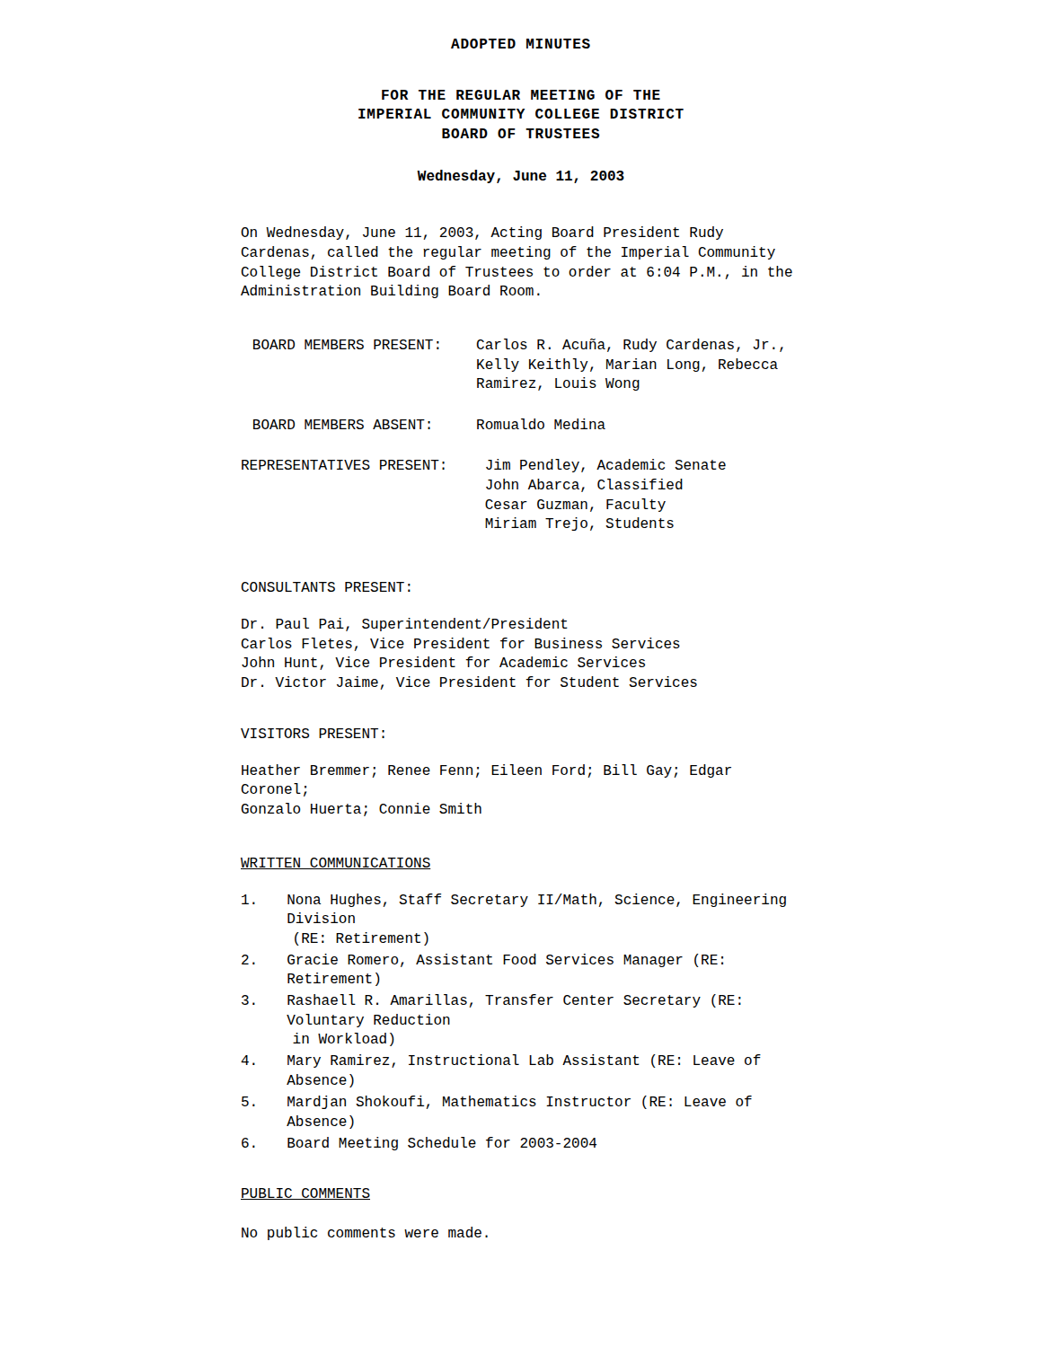ADOPTED MINUTES
FOR THE REGULAR MEETING OF THE
IMPERIAL COMMUNITY COLLEGE DISTRICT
BOARD OF TRUSTEES
Wednesday, June 11, 2003
On Wednesday, June 11, 2003, Acting Board President Rudy Cardenas, called the regular meeting of the Imperial Community College District Board of Trustees to order at 6:04 P.M., in the Administration Building Board Room.
| BOARD MEMBERS PRESENT: | Carlos R. Acuña, Rudy Cardenas, Jr., Kelly Keithly, Marian Long, Rebecca Ramirez, Louis Wong |
| BOARD MEMBERS ABSENT: | Romualdo Medina |
| REPRESENTATIVES PRESENT: | Jim Pendley, Academic Senate John Abarca, Classified Cesar Guzman, Faculty Miriam Trejo, Students |
CONSULTANTS PRESENT:
Dr. Paul Pai, Superintendent/President
Carlos Fletes, Vice President for Business Services
John Hunt, Vice President for Academic Services
Dr. Victor Jaime, Vice President for Student Services
VISITORS PRESENT:
Heather Bremmer; Renee Fenn; Eileen Ford; Bill Gay; Edgar Coronel;
Gonzalo Huerta; Connie Smith
WRITTEN COMMUNICATIONS
Nona Hughes, Staff Secretary II/Math, Science, Engineering Division
(RE: Retirement)
Gracie Romero, Assistant Food Services Manager (RE: Retirement)
Rashaell R. Amarillas, Transfer Center Secretary (RE: Voluntary Reduction
in Workload)
Mary Ramirez, Instructional Lab Assistant (RE: Leave of Absence)
Mardjan Shokoufi, Mathematics Instructor (RE: Leave of Absence)
Board Meeting Schedule for 2003-2004
PUBLIC COMMENTS
No public comments were made.